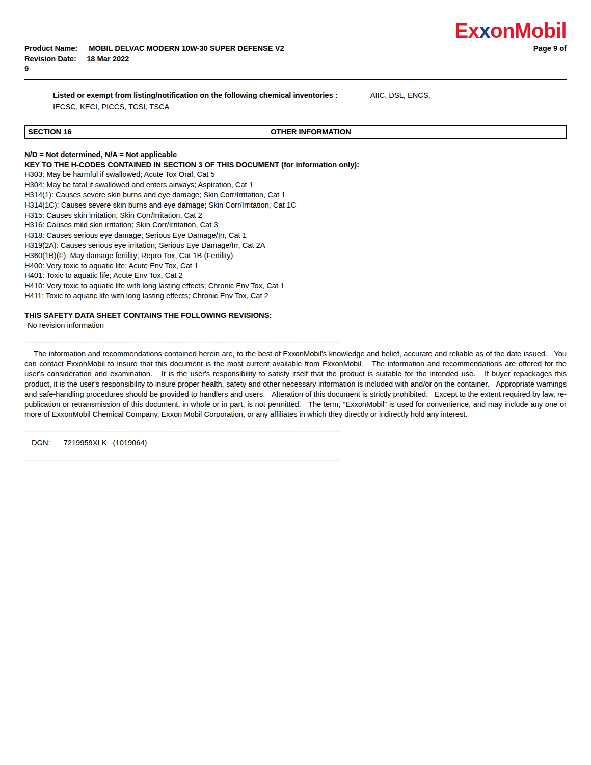ExxonMobil
Product Name: MOBIL DELVAC MODERN 10W-30 SUPER DEFENSE V2
Revision Date: 18 Mar 2022
Page 9 of
9
Listed or exempt from listing/notification on the following chemical inventories : AIIC, DSL, ENCS,
IECSC, KECI, PICCS, TCSI, TSCA
SECTION 16 OTHER INFORMATION
N/D = Not determined, N/A = Not applicable
KEY TO THE H-CODES CONTAINED IN SECTION 3 OF THIS DOCUMENT (for information only):
H303: May be harmful if swallowed; Acute Tox Oral, Cat 5
H304: May be fatal if swallowed and enters airways; Aspiration, Cat 1
H314(1): Causes severe skin burns and eye damage; Skin Corr/Irritation, Cat 1
H314(1C): Causes severe skin burns and eye damage; Skin Corr/Irritation, Cat 1C
H315: Causes skin irritation; Skin Corr/Irritation, Cat 2
H316: Causes mild skin irritation; Skin Corr/Irritation, Cat 3
H318: Causes serious eye damage; Serious Eye Damage/Irr, Cat 1
H319(2A): Causes serious eye irritation; Serious Eye Damage/Irr, Cat 2A
H360(1B)(F): May damage fertility; Repro Tox, Cat 1B (Fertility)
H400: Very toxic to aquatic life; Acute Env Tox, Cat 1
H401: Toxic to aquatic life; Acute Env Tox, Cat 2
H410: Very toxic to aquatic life with long lasting effects; Chronic Env Tox, Cat 1
H411: Toxic to aquatic life with long lasting effects; Chronic Env Tox, Cat 2
THIS SAFETY DATA SHEET CONTAINS THE FOLLOWING REVISIONS:
No revision information
-----------------------------------------------------------------------------------------------------------------------------------------------------------
The information and recommendations contained herein are, to the best of ExxonMobil's knowledge and belief, accurate and reliable as of the date issued. You can contact ExxonMobil to insure that this document is the most current available from ExxonMobil. The information and recommendations are offered for the user's consideration and examination. It is the user's responsibility to satisfy itself that the product is suitable for the intended use. If buyer repackages this product, it is the user's responsibility to insure proper health, safety and other necessary information is included with and/or on the container. Appropriate warnings and safe-handling procedures should be provided to handlers and users. Alteration of this document is strictly prohibited. Except to the extent required by law, re-publication or retransmission of this document, in whole or in part, is not permitted. The term, "ExxonMobil" is used for convenience, and may include any one or more of ExxonMobil Chemical Company, Exxon Mobil Corporation, or any affiliates in which they directly or indirectly hold any interest.
-----------------------------------------------------------------------------------------------------------------------------------------------------------
DGN: 7219959XLK (1019064)
-----------------------------------------------------------------------------------------------------------------------------------------------------------